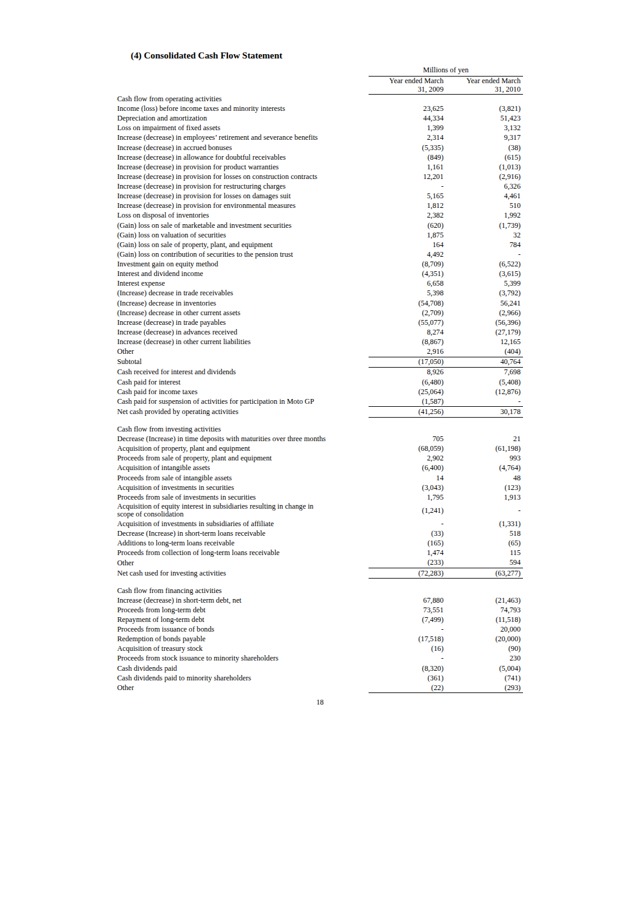(4) Consolidated Cash Flow Statement
| | Millions of yen |
| | Year ended March 31, 2009 | Year ended March 31, 2010 |
| Cash flow from operating activities | | |
| Income (loss) before income taxes and minority interests | 23,625 | (3,821) |
| Depreciation and amortization | 44,334 | 51,423 |
| Loss on impairment of fixed assets | 1,399 | 3,132 |
| Increase (decrease) in employees’ retirement and severance benefits | 2,314 | 9,317 |
| Increase (decrease) in accrued bonuses | (5,335) | (38) |
| Increase (decrease) in allowance for doubtful receivables | (849) | (615) |
| Increase (decrease) in provision for product warranties | 1,161 | (1,013) |
| Increase (decrease) in provision for losses on construction contracts | 12,201 | (2,916) |
| Increase (decrease) in provision for restructuring charges | - | 6,326 |
| Increase (decrease) in provision for losses on damages suit | 5,165 | 4,461 |
| Increase (decrease) in provision for environmental measures | 1,812 | 510 |
| Loss on disposal of inventories | 2,382 | 1,992 |
| (Gain) loss on sale of marketable and investment securities | (620) | (1,739) |
| (Gain) loss on valuation of securities | 1,875 | 32 |
| (Gain) loss on sale of property, plant, and equipment | 164 | 784 |
| (Gain) loss on contribution of securities to the pension trust | 4,492 | - |
| Investment gain on equity method | (8,709) | (6,522) |
| Interest and dividend income | (4,351) | (3,615) |
| Interest expense | 6,658 | 5,399 |
| (Increase) decrease in trade receivables | 5,398 | (3,792) |
| (Increase) decrease in inventories | (54,708) | 56,241 |
| (Increase) decrease in other current assets | (2,709) | (2,966) |
| Increase (decrease) in trade payables | (55,077) | (56,396) |
| Increase (decrease) in advances received | 8,274 | (27,179) |
| Increase (decrease) in other current liabilities | (8,867) | 12,165 |
| Other | 2,916 | (404) |
| Subtotal | (17,050) | 40,764 |
| Cash received for interest and dividends | 8,926 | 7,698 |
| Cash paid for interest | (6,480) | (5,408) |
| Cash paid for income taxes | (25,064) | (12,876) |
| Cash paid for suspension of activities for participation in Moto GP | (1,587) | - |
| Net cash provided by operating activities | (41,256) | 30,178 |
| Cash flow from investing activities | | |
| Decrease (Increase) in time deposits with maturities over three months | 705 | 21 |
| Acquisition of property, plant and equipment | (68,059) | (61,198) |
| Proceeds from sale of property, plant and equipment | 2,902 | 993 |
| Acquisition of intangible assets | (6,400) | (4,764) |
| Proceeds from sale of intangible assets | 14 | 48 |
| Acquisition of investments in securities | (3,043) | (123) |
| Proceeds from sale of investments in securities | 1,795 | 1,913 |
| Acquisition of equity interest in subsidiaries resulting in change in scope of consolidation | (1,241) | - |
| Acquisition of investments in subsidiaries of affiliate | - | (1,331) |
| Decrease (Increase) in short-term loans receivable | (33) | 518 |
| Additions to long-term loans receivable | (165) | (65) |
| Proceeds from collection of long-term loans receivable | 1,474 | 115 |
| Other | (233) | 594 |
| Net cash used for investing activities | (72,283) | (63,277) |
| Cash flow from financing activities | | |
| Increase (decrease) in short-term debt, net | 67,880 | (21,463) |
| Proceeds from long-term debt | 73,551 | 74,793 |
| Repayment of long-term debt | (7,499) | (11,518) |
| Proceeds from issuance of bonds | - | 20,000 |
| Redemption of bonds payable | (17,518) | (20,000) |
| Acquisition of treasury stock | (16) | (90) |
| Proceeds from stock issuance to minority shareholders | - | 230 |
| Cash dividends paid | (8,320) | (5,004) |
| Cash dividends paid to minority shareholders | (361) | (741) |
| Other | (22) | (293) |
18